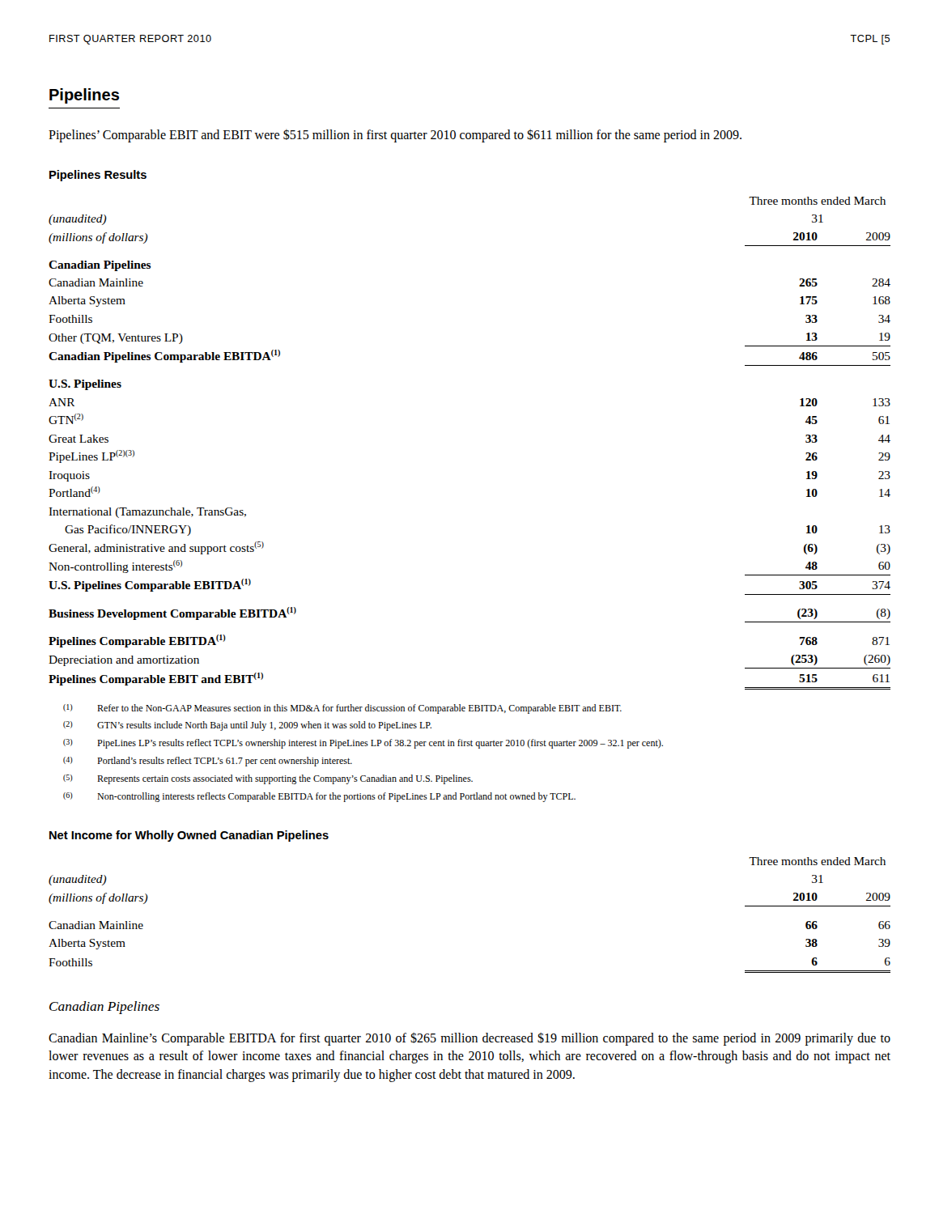FIRST QUARTER REPORT 2010 TCPL [5
Pipelines
Pipelines’ Comparable EBIT and EBIT were $515 million in first quarter 2010 compared to $611 million for the same period in 2009.
Pipelines Results
| (unaudited) | Three months ended March 31 |
| (millions of dollars) | 2010 | 2009 |
| Canadian Pipelines | | |
| Canadian Mainline | 265 | 284 |
| Alberta System | 175 | 168 |
| Foothills | 33 | 34 |
| Other (TQM, Ventures LP) | 13 | 19 |
| Canadian Pipelines Comparable EBITDA (1) | 486 | 505 |
| U.S. Pipelines | | |
| ANR | 120 | 133 |
| GTN (2) | 45 | 61 |
| Great Lakes | 33 | 44 |
| PipeLines LP (2)(3) | 26 | 29 |
| Iroquois | 19 | 23 |
| Portland (4) | 10 | 14 |
| International (Tamazunchale, TransGas, | | |
| Gas Pacifico/INNERGY) | 10 | 13 |
| General, administrative and support costs (5) | (6) | (3) |
| Non-controlling interests (6) | 48 | 60 |
| U.S. Pipelines Comparable EBITDA (1) | 305 | 374 |
| Business Development Comparable EBITDA (1) | (23) | (8) |
| Pipelines Comparable EBITDA (1) | 768 | 871 |
| Depreciation and amortization | (253) | (260) |
| Pipelines Comparable EBIT and EBIT (1) | 515 | 611 |
| (1) | Refer to the Non-GAAP Measures section in this MD&A for further discussion of Comparable EBITDA, Comparable EBIT and EBIT. |
| (2) | GTN’s results include North Baja until July 1, 2009 when it was sold to PipeLines LP. |
| (3) | PipeLines LP’s results reflect TCPL’s ownership interest in PipeLines LP of 38.2 per cent in first quarter 2010 (first quarter 2009 – 32.1 per cent). |
| (4) | Portland’s results reflect TCPL’s 61.7 per cent ownership interest. |
| (5) | Represents certain costs associated with supporting the Company’s Canadian and U.S. Pipelines. |
| (6) | Non-controlling interests reflects Comparable EBITDA for the portions of PipeLines LP and Portland not owned by TCPL. |
Net Income for Wholly Owned Canadian Pipelines
| (unaudited) | Three months ended March 31 |
| (millions of dollars) | 2010 | 2009 |
| Canadian Mainline | 66 | 66 |
| Alberta System | 38 | 39 |
| Foothills | 6 | 6 |
Canadian Pipelines
Canadian Mainline’s Comparable EBITDA for first quarter 2010 of $265 million decreased $19 million compared to the same period in 2009 primarily due to lower revenues as a result of lower income taxes and financial charges in the 2010 tolls, which are recovered on a flow-through basis and do not impact net income. The decrease in financial charges was primarily due to higher cost debt that matured in 2009.